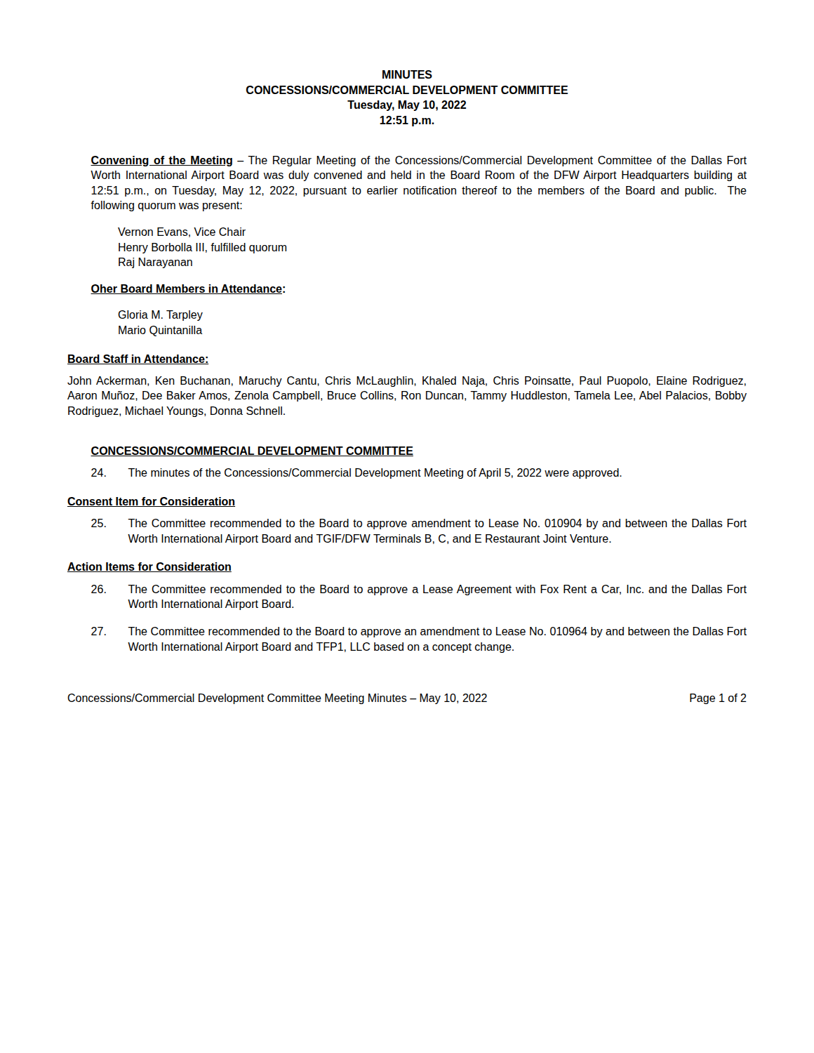MINUTES
CONCESSIONS/COMMERCIAL DEVELOPMENT COMMITTEE
Tuesday, May 10, 2022
12:51 p.m.
Convening of the Meeting – The Regular Meeting of the Concessions/Commercial Development Committee of the Dallas Fort Worth International Airport Board was duly convened and held in the Board Room of the DFW Airport Headquarters building at 12:51 p.m., on Tuesday, May 12, 2022, pursuant to earlier notification thereof to the members of the Board and public. The following quorum was present:
Vernon Evans, Vice Chair
Henry Borbolla III, fulfilled quorum
Raj Narayanan
Oher Board Members in Attendance:
Gloria M. Tarpley
Mario Quintanilla
Board Staff in Attendance:
John Ackerman, Ken Buchanan, Maruchy Cantu, Chris McLaughlin, Khaled Naja, Chris Poinsatte, Paul Puopolo, Elaine Rodriguez, Aaron Muñoz, Dee Baker Amos, Zenola Campbell, Bruce Collins, Ron Duncan, Tammy Huddleston, Tamela Lee, Abel Palacios, Bobby Rodriguez, Michael Youngs, Donna Schnell.
CONCESSIONS/COMMERCIAL DEVELOPMENT COMMITTEE
24. The minutes of the Concessions/Commercial Development Meeting of April 5, 2022 were approved.
Consent Item for Consideration
25. The Committee recommended to the Board to approve amendment to Lease No. 010904 by and between the Dallas Fort Worth International Airport Board and TGIF/DFW Terminals B, C, and E Restaurant Joint Venture.
Action Items for Consideration
26. The Committee recommended to the Board to approve a Lease Agreement with Fox Rent a Car, Inc. and the Dallas Fort Worth International Airport Board.
27. The Committee recommended to the Board to approve an amendment to Lease No. 010964 by and between the Dallas Fort Worth International Airport Board and TFP1, LLC based on a concept change.
Concessions/Commercial Development Committee Meeting Minutes – May 10, 2022 Page 1 of 2